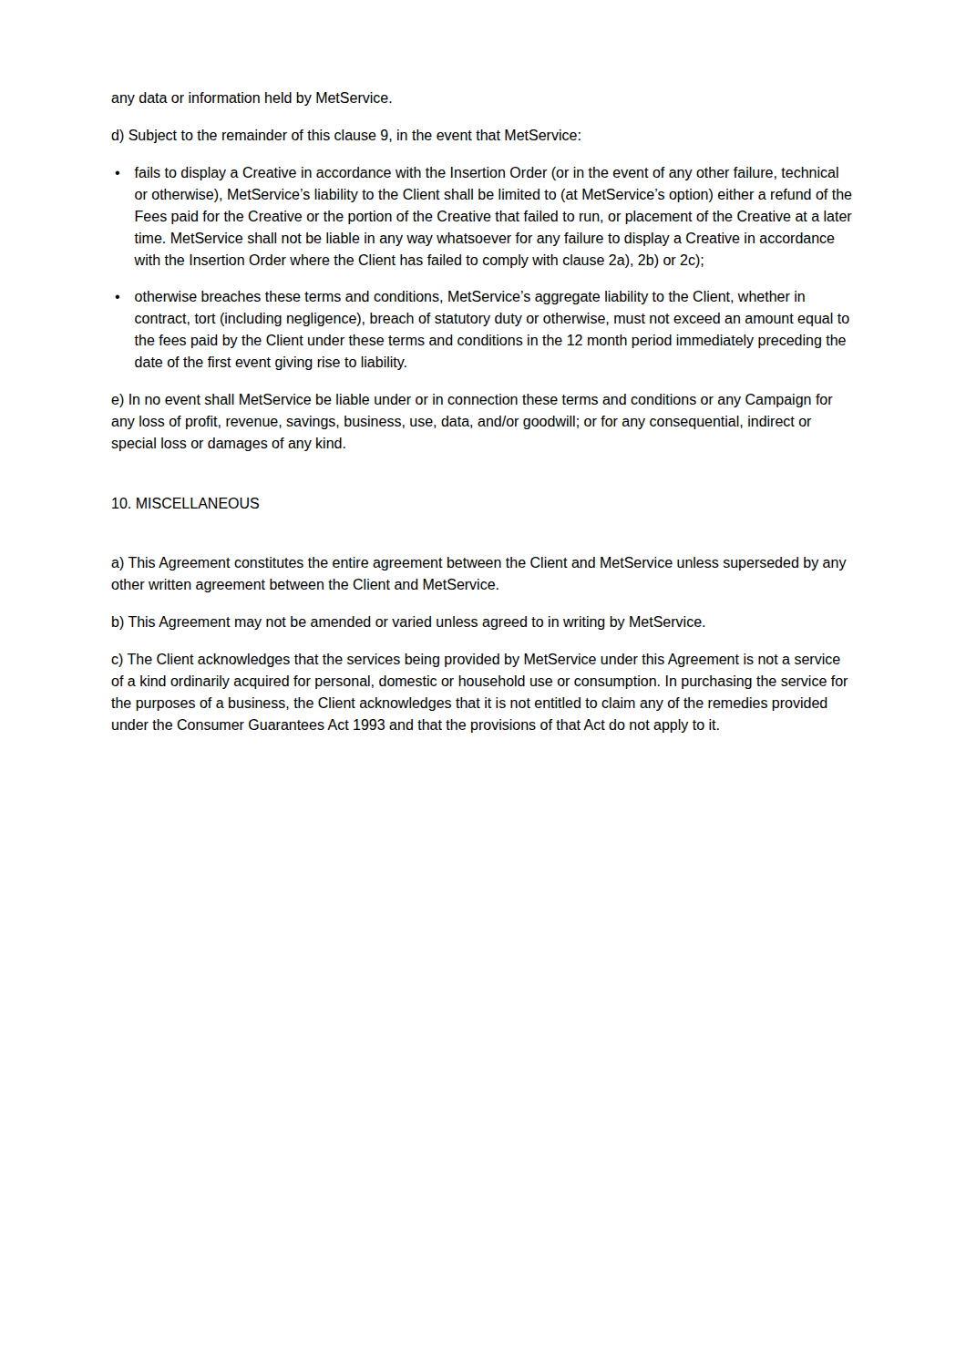any data or information held by MetService.
d) Subject to the remainder of this clause 9, in the event that MetService:
fails to display a Creative in accordance with the Insertion Order (or in the event of any other failure, technical or otherwise), MetService’s liability to the Client shall be limited to (at MetService’s option) either a refund of the Fees paid for the Creative or the portion of the Creative that failed to run, or placement of the Creative at a later time. MetService shall not be liable in any way whatsoever for any failure to display a Creative in accordance with the Insertion Order where the Client has failed to comply with clause 2a), 2b) or 2c);
otherwise breaches these terms and conditions, MetService’s aggregate liability to the Client, whether in contract, tort (including negligence), breach of statutory duty or otherwise, must not exceed an amount equal to the fees paid by the Client under these terms and conditions in the 12 month period immediately preceding the date of the first event giving rise to liability.
e) In no event shall MetService be liable under or in connection these terms and conditions or any Campaign for any loss of profit, revenue, savings, business, use, data, and/or goodwill; or for any consequential, indirect or special loss or damages of any kind.
10. MISCELLANEOUS
a) This Agreement constitutes the entire agreement between the Client and MetService unless superseded by any other written agreement between the Client and MetService.
b) This Agreement may not be amended or varied unless agreed to in writing by MetService.
c) The Client acknowledges that the services being provided by MetService under this Agreement is not a service of a kind ordinarily acquired for personal, domestic or household use or consumption. In purchasing the service for the purposes of a business, the Client acknowledges that it is not entitled to claim any of the remedies provided under the Consumer Guarantees Act 1993 and that the provisions of that Act do not apply to it.